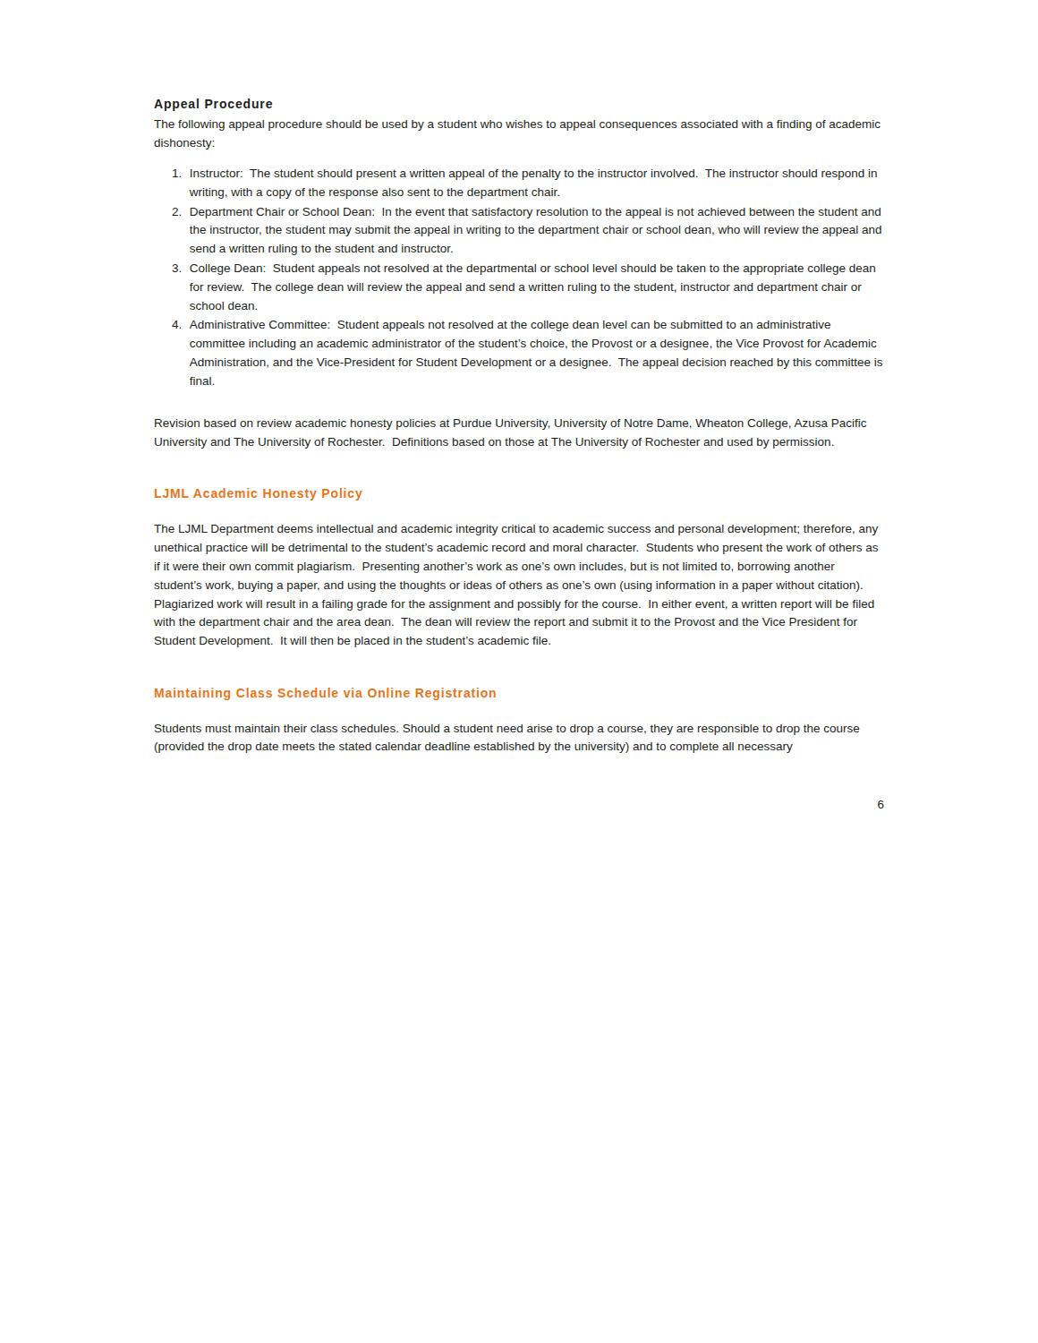Appeal Procedure
The following appeal procedure should be used by a student who wishes to appeal consequences associated with a finding of academic dishonesty:
Instructor: The student should present a written appeal of the penalty to the instructor involved. The instructor should respond in writing, with a copy of the response also sent to the department chair.
Department Chair or School Dean: In the event that satisfactory resolution to the appeal is not achieved between the student and the instructor, the student may submit the appeal in writing to the department chair or school dean, who will review the appeal and send a written ruling to the student and instructor.
College Dean: Student appeals not resolved at the departmental or school level should be taken to the appropriate college dean for review. The college dean will review the appeal and send a written ruling to the student, instructor and department chair or school dean.
Administrative Committee: Student appeals not resolved at the college dean level can be submitted to an administrative committee including an academic administrator of the student’s choice, the Provost or a designee, the Vice Provost for Academic Administration, and the Vice-President for Student Development or a designee. The appeal decision reached by this committee is final.
Revision based on review academic honesty policies at Purdue University, University of Notre Dame, Wheaton College, Azusa Pacific University and The University of Rochester. Definitions based on those at The University of Rochester and used by permission.
LJML Academic Honesty Policy
The LJML Department deems intellectual and academic integrity critical to academic success and personal development; therefore, any unethical practice will be detrimental to the student’s academic record and moral character. Students who present the work of others as if it were their own commit plagiarism. Presenting another’s work as one’s own includes, but is not limited to, borrowing another student’s work, buying a paper, and using the thoughts or ideas of others as one’s own (using information in a paper without citation). Plagiarized work will result in a failing grade for the assignment and possibly for the course. In either event, a written report will be filed with the department chair and the area dean. The dean will review the report and submit it to the Provost and the Vice President for Student Development. It will then be placed in the student’s academic file.
Maintaining Class Schedule via Online Registration
Students must maintain their class schedules. Should a student need arise to drop a course, they are responsible to drop the course (provided the drop date meets the stated calendar deadline established by the university) and to complete all necessary
6